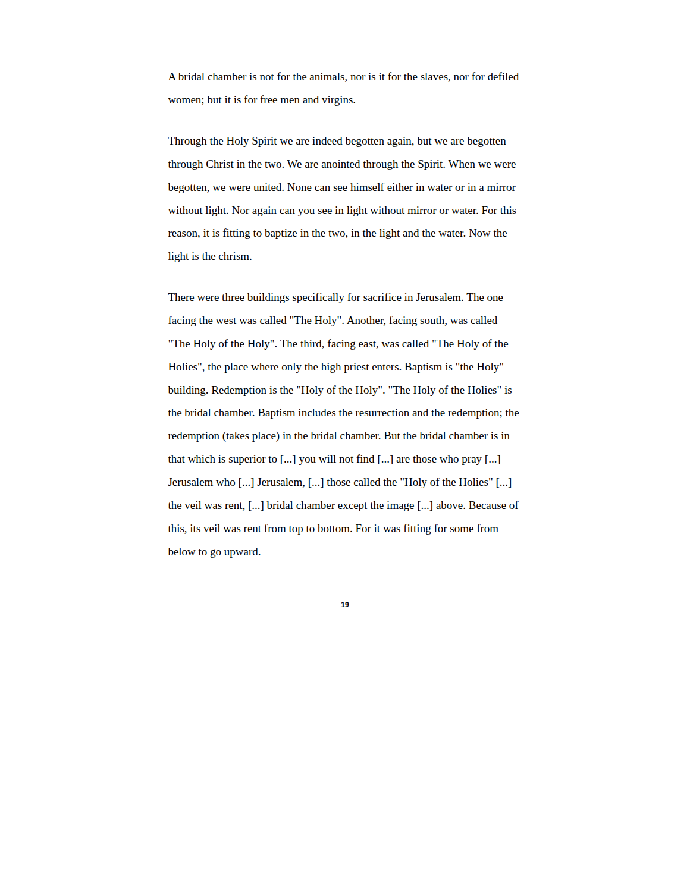A bridal chamber is not for the animals, nor is it for the slaves, nor for defiled women; but it is for free men and virgins.
Through the Holy Spirit we are indeed begotten again, but we are begotten through Christ in the two. We are anointed through the Spirit. When we were begotten, we were united. None can see himself either in water or in a mirror without light. Nor again can you see in light without mirror or water. For this reason, it is fitting to baptize in the two, in the light and the water. Now the light is the chrism.
There were three buildings specifically for sacrifice in Jerusalem. The one facing the west was called "The Holy". Another, facing south, was called "The Holy of the Holy". The third, facing east, was called "The Holy of the Holies", the place where only the high priest enters. Baptism is "the Holy" building. Redemption is the "Holy of the Holy". "The Holy of the Holies" is the bridal chamber. Baptism includes the resurrection and the redemption; the redemption (takes place) in the bridal chamber. But the bridal chamber is in that which is superior to [...] you will not find [...] are those who pray [...] Jerusalem who [...] Jerusalem, [...] those called the "Holy of the Holies" [...] the veil was rent, [...] bridal chamber except the image [...] above. Because of this, its veil was rent from top to bottom. For it was fitting for some from below to go upward.
19